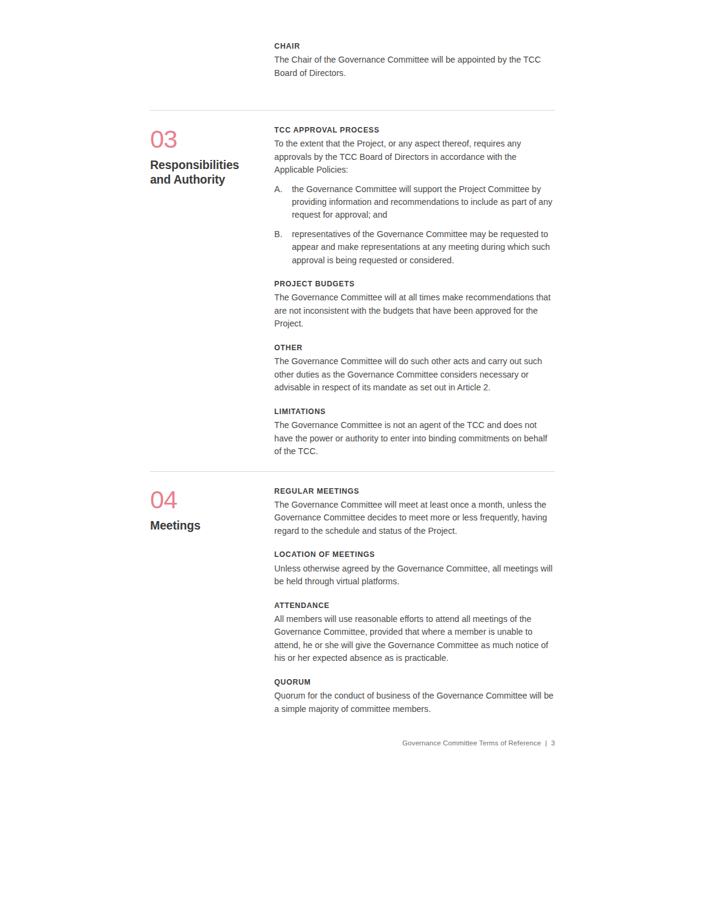Chair
The Chair of the Governance Committee will be appointed by the TCC
Board of Directors.
03
Responsibilities
and Authority
TCC Approval Process
To the extent that the Project, or any aspect thereof, requires any approvals by the TCC Board of Directors in accordance with the Applicable Policies:
A. the Governance Committee will support the Project Committee by providing information and recommendations to include as part of any request for approval; and
B. representatives of the Governance Committee may be requested to appear and make representations at any meeting during which such approval is being requested or considered.
Project Budgets
The Governance Committee will at all times make recommendations that are not inconsistent with the budgets that have been approved for the Project.
Other
The Governance Committee will do such other acts and carry out such other duties as the Governance Committee considers necessary or advisable in respect of its mandate as set out in Article 2.
Limitations
The Governance Committee is not an agent of the TCC and does not have the power or authority to enter into binding commitments on behalf of the TCC.
04
Meetings
Regular Meetings
The Governance Committee will meet at least once a month, unless the Governance Committee decides to meet more or less frequently, having regard to the schedule and status of the Project.
Location of Meetings
Unless otherwise agreed by the Governance Committee, all meetings will be held through virtual platforms.
Attendance
All members will use reasonable efforts to attend all meetings of the Governance Committee, provided that where a member is unable to attend, he or she will give the Governance Committee as much notice of his or her expected absence as is practicable.
Quorum
Quorum for the conduct of business of the Governance Committee will be a simple majority of committee members.
Governance Committee Terms of Reference | 3